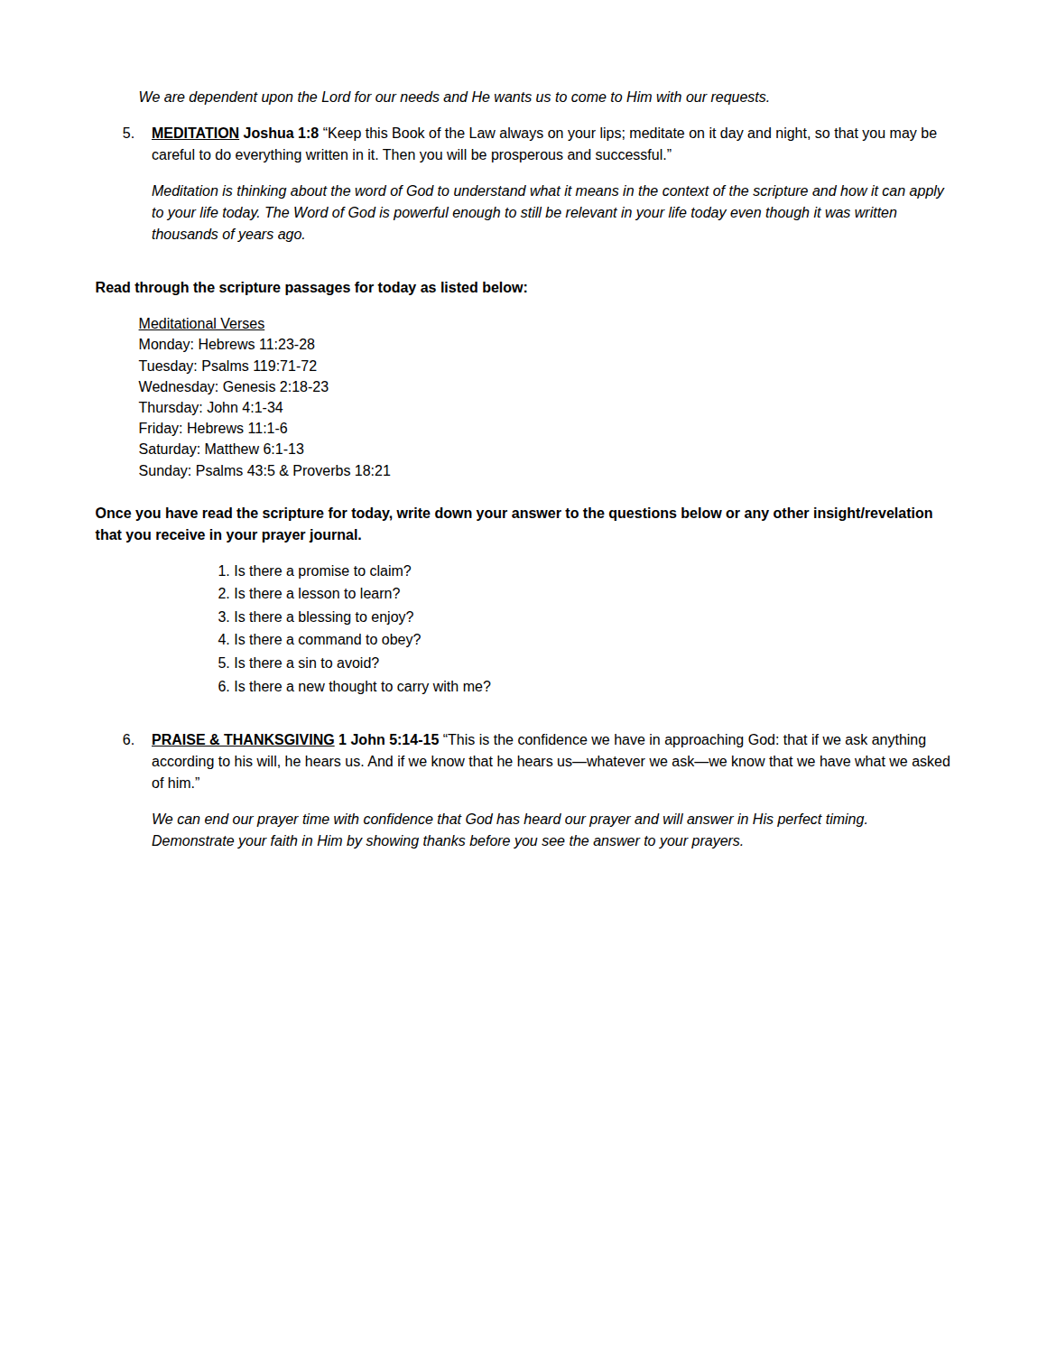We are dependent upon the Lord for our needs and He wants us to come to Him with our requests.
MEDITATION Joshua 1:8 “Keep this Book of the Law always on your lips; meditate on it day and night, so that you may be careful to do everything written in it. Then you will be prosperous and successful.”
Meditation is thinking about the word of God to understand what it means in the context of the scripture and how it can apply to your life today. The Word of God is powerful enough to still be relevant in your life today even though it was written thousands of years ago.
Read through the scripture passages for today as listed below:
Meditational Verses
Monday: Hebrews 11:23-28
Tuesday: Psalms 119:71-72
Wednesday: Genesis 2:18-23
Thursday: John 4:1-34
Friday: Hebrews 11:1-6
Saturday: Matthew 6:1-13
Sunday: Psalms 43:5 & Proverbs 18:21
Once you have read the scripture for today, write down your answer to the questions below or any other insight/revelation that you receive in your prayer journal.
Is there a promise to claim?
Is there a lesson to learn?
Is there a blessing to enjoy?
Is there a command to obey?
Is there a sin to avoid?
Is there a new thought to carry with me?
PRAISE & THANKSGIVING 1 John 5:14-15 “This is the confidence we have in approaching God: that if we ask anything according to his will, he hears us. And if we know that he hears us—whatever we ask—we know that we have what we asked of him.”
We can end our prayer time with confidence that God has heard our prayer and will answer in His perfect timing. Demonstrate your faith in Him by showing thanks before you see the answer to your prayers.